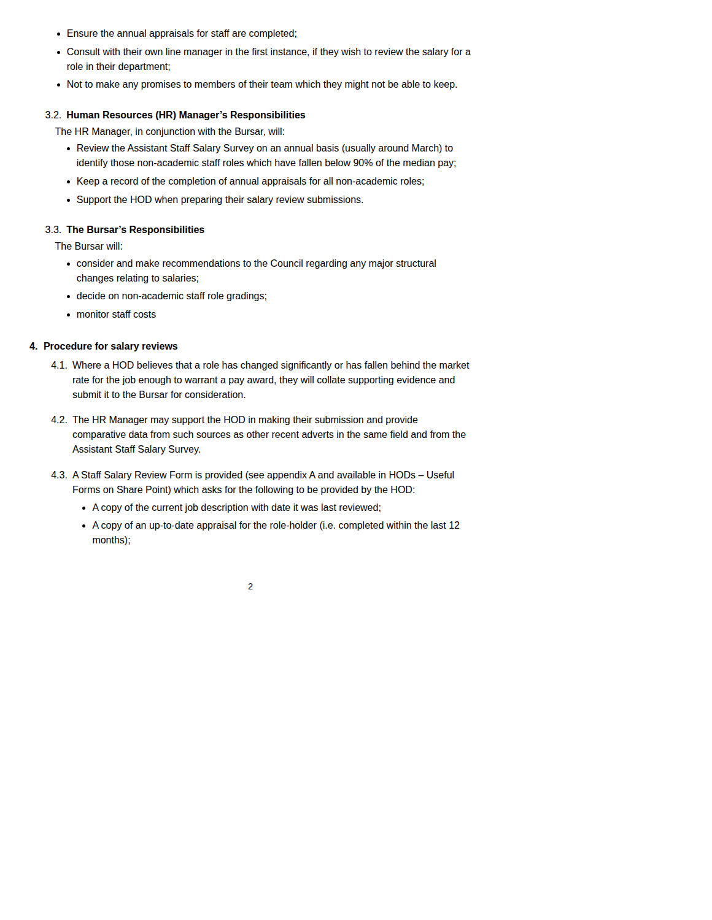Ensure the annual appraisals for staff are completed;
Consult with their own line manager in the first instance, if they wish to review the salary for a role in their department;
Not to make any promises to members of their team which they might not be able to keep.
3.2. Human Resources (HR) Manager’s Responsibilities
The HR Manager, in conjunction with the Bursar, will:
Review the Assistant Staff Salary Survey on an annual basis (usually around March) to identify those non-academic staff roles which have fallen below 90% of the median pay;
Keep a record of the completion of annual appraisals for all non-academic roles;
Support the HOD when preparing their salary review submissions.
3.3. The Bursar’s Responsibilities
The Bursar will:
consider and make recommendations to the Council regarding any major structural changes relating to salaries;
decide on non-academic staff role gradings;
monitor staff costs
4. Procedure for salary reviews
4.1. Where a HOD believes that a role has changed significantly or has fallen behind the market rate for the job enough to warrant a pay award, they will collate supporting evidence and submit it to the Bursar for consideration.
4.2. The HR Manager may support the HOD in making their submission and provide comparative data from such sources as other recent adverts in the same field and from the Assistant Staff Salary Survey.
4.3. A Staff Salary Review Form is provided (see appendix A and available in HODs – Useful Forms on Share Point) which asks for the following to be provided by the HOD:
A copy of the current job description with date it was last reviewed;
A copy of an up-to-date appraisal for the role-holder (i.e. completed within the last 12 months);
2